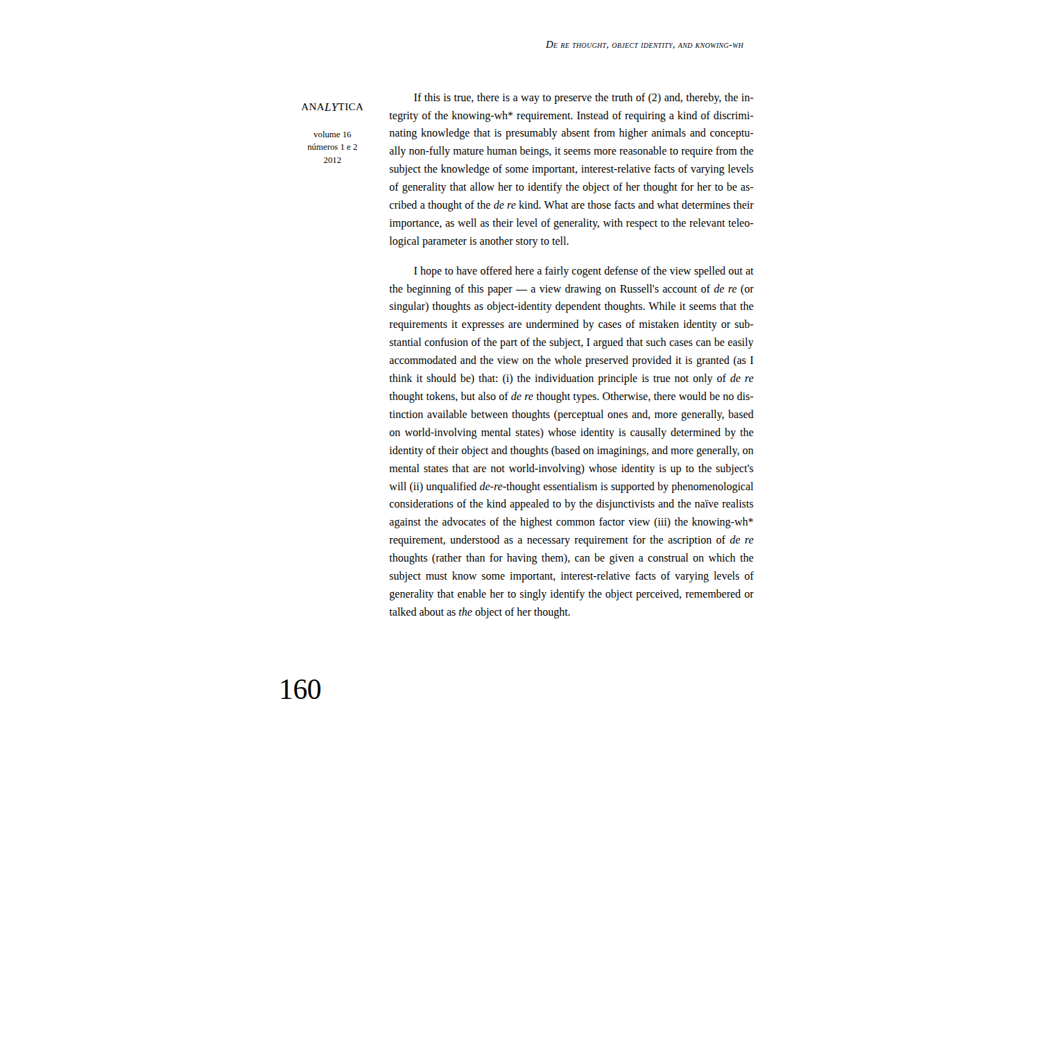De re thought, object identity, and knowing-wh
ana ly tica
volume 16
números 1 e 2
2012
If this is true, there is a way to preserve the truth of (2) and, thereby, the integrity of the knowing-wh* requirement. Instead of requiring a kind of discriminating knowledge that is presumably absent from higher animals and conceptually non-fully mature human beings, it seems more reasonable to require from the subject the knowledge of some important, interest-relative facts of varying levels of generality that allow her to identify the object of her thought for her to be ascribed a thought of the de re kind. What are those facts and what determines their importance, as well as their level of generality, with respect to the relevant teleological parameter is another story to tell.
I hope to have offered here a fairly cogent defense of the view spelled out at the beginning of this paper — a view drawing on Russell's account of de re (or singular) thoughts as object-identity dependent thoughts. While it seems that the requirements it expresses are undermined by cases of mistaken identity or substantial confusion of the part of the subject, I argued that such cases can be easily accommodated and the view on the whole preserved provided it is granted (as I think it should be) that: (i) the individuation principle is true not only of de re thought tokens, but also of de re thought types. Otherwise, there would be no distinction available between thoughts (perceptual ones and, more generally, based on world-involving mental states) whose identity is causally determined by the identity of their object and thoughts (based on imaginings, and more generally, on mental states that are not world-involving) whose identity is up to the subject's will (ii) unqualified de-re-thought essentialism is supported by phenomenological considerations of the kind appealed to by the disjunctivists and the naïve realists against the advocates of the highest common factor view (iii) the knowing-wh* requirement, understood as a necessary requirement for the ascription of de re thoughts (rather than for having them), can be given a construal on which the subject must know some important, interest-relative facts of varying levels of generality that enable her to singly identify the object perceived, remembered or talked about as the object of her thought.
160